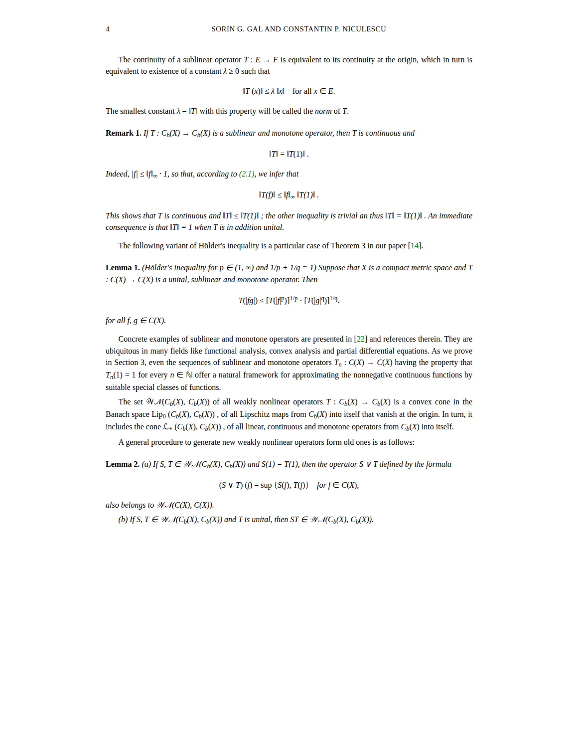4 SORIN G. GAL AND CONSTANTIN P. NICULESCU
The continuity of a sublinear operator T : E → F is equivalent to its continuity at the origin, which in turn is equivalent to existence of a constant λ ≥ 0 such that
‖T (x)‖ ≤ λ ‖x‖ for all x ∈ E.
The smallest constant λ = ‖T‖ with this property will be called the norm of T.
Remark 1. If T : Cb(X) → Cb(X) is a sublinear and monotone operator, then T is continuous and
‖T‖ = ‖T(1)‖ .
Indeed, |f| ≤ ‖f‖∞ · 1, so that, according to (2.1), we infer that
‖T(f)‖ ≤ ‖f‖∞ ‖T(1)‖ .
This shows that T is continuous and ‖T‖ ≤ ‖T(1)‖ ; the other inequality is trivial an thus ‖T‖ = ‖T(1)‖ . An immediate consequence is that ‖T‖ = 1 when T is in addition unital.
The following variant of Hölder's inequality is a particular case of Theorem 3 in our paper [14].
Lemma 1. (Hölder's inequality for p ∈ (1, ∞) and 1/p + 1/q = 1) Suppose that X is a compact metric space and T : C(X) → C(X) is a unital, sublinear and monotone operator. Then
T(|fg|) ≤ [T(|f|p)]1/p · [T(|g|q)]1/q.
for all f, g ∈ C(X).
Concrete examples of sublinear and monotone operators are presented in [22] and references therein. They are ubiquitous in many fields like functional analysis, convex analysis and partial differential equations. As we prove in Section 3, even the sequences of sublinear and monotone operators Tn : C(X) → C(X) having the property that Tn(1) = 1 for every n ∈ ℕ offer a natural framework for approximating the nonnegative continuous functions by suitable special classes of functions.
The set 𝒲𝒩(Cb(X), Cb(X)) of all weakly nonlinear operators T : Cb(X) → Cb(X) is a convex cone in the Banach space Lip0 (Cb(X), Cb(X)) , of all Lipschitz maps from Cb(X) into itself that vanish at the origin. In turn, it includes the cone ℒ+ (Cb(X), Cb(X)) , of all linear, continuous and monotone operators from Cb(X) into itself.
A general procedure to generate new weakly nonlinear operators form old ones is as follows:
Lemma 2. (a) If S, T ∈ 𝒲𝒩(Cb(X), Cb(X)) and S(1) = T(1), then the operator S ∨ T defined by the formula
(S ∨ T) (f) = sup {S(f), T(f)} for f ∈ C(X),
also belongs to 𝒲𝒩(C(X), C(X)).
(b) If S, T ∈ 𝒲𝒩(Cb(X), Cb(X)) and T is unital, then ST ∈ 𝒲𝒩(Cb(X), Cb(X)).